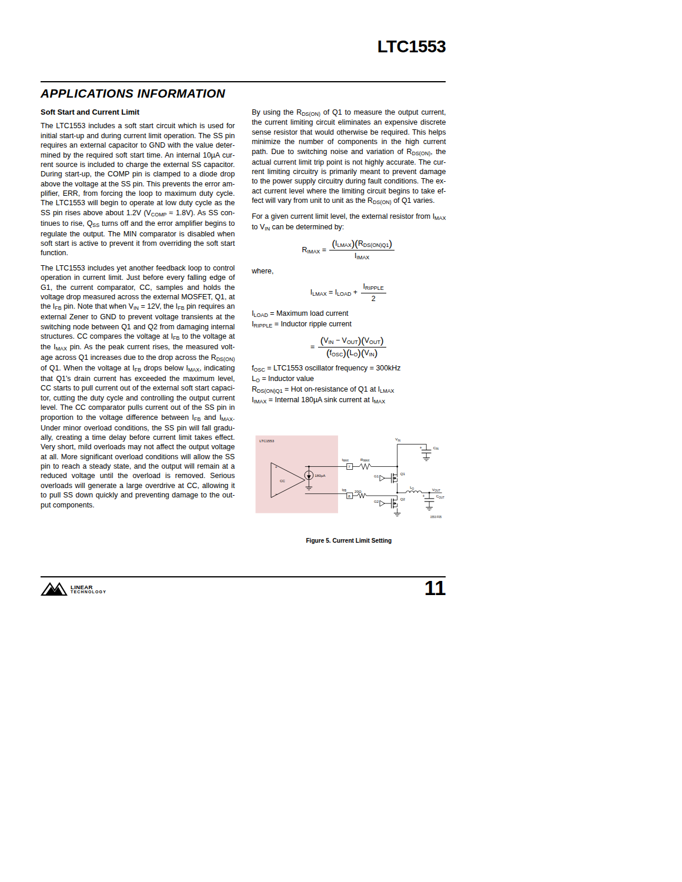LTC1553
APPLICATIONS INFORMATION
Soft Start and Current Limit
The LTC1553 includes a soft start circuit which is used for initial start-up and during current limit operation. The SS pin requires an external capacitor to GND with the value determined by the required soft start time. An internal 10µA current source is included to charge the external SS capacitor. During start-up, the COMP pin is clamped to a diode drop above the voltage at the SS pin. This prevents the error amplifier, ERR, from forcing the loop to maximum duty cycle. The LTC1553 will begin to operate at low duty cycle as the SS pin rises above about 1.2V (VCOMP ≈ 1.8V). As SS continues to rise, QSS turns off and the error amplifier begins to regulate the output. The MIN comparator is disabled when soft start is active to prevent it from overriding the soft start function.
The LTC1553 includes yet another feedback loop to control operation in current limit. Just before every falling edge of G1, the current comparator, CC, samples and holds the voltage drop measured across the external MOSFET, Q1, at the IFB pin. Note that when VIN = 12V, the IFB pin requires an external Zener to GND to prevent voltage transients at the switching node between Q1 and Q2 from damaging internal structures. CC compares the voltage at IFB to the voltage at the IMAX pin. As the peak current rises, the measured voltage across Q1 increases due to the drop across the RDS(ON) of Q1. When the voltage at IFB drops below IMAX, indicating that Q1's drain current has exceeded the maximum level, CC starts to pull current out of the external soft start capacitor, cutting the duty cycle and controlling the output current level. The CC comparator pulls current out of the SS pin in proportion to the voltage difference between IFB and IMAX. Under minor overload conditions, the SS pin will fall gradually, creating a time delay before current limit takes effect. Very short, mild overloads may not affect the output voltage at all. More significant overload conditions will allow the SS pin to reach a steady state, and the output will remain at a reduced voltage until the overload is removed. Serious overloads will generate a large overdrive at CC, allowing it to pull SS down quickly and preventing damage to the output components.
By using the RDS(ON) of Q1 to measure the output current, the current limiting circuit eliminates an expensive discrete sense resistor that would otherwise be required. This helps minimize the number of components in the high current path. Due to switching noise and variation of RDS(ON), the actual current limit trip point is not highly accurate. The current limiting circuitry is primarily meant to prevent damage to the power supply circuitry during fault conditions. The exact current level where the limiting circuit begins to take effect will vary from unit to unit as the RDS(ON) of Q1 varies.
For a given current limit level, the external resistor from IMAX to VIN can be determined by:
RIMAX = (ILMAX)(RDS(ON)Q1) IIMAX
where,
ILMAX = ILOAD + IRIPPLE 2
ILOAD = Maximum load current
IRIPPLE = Inductor ripple current
= (VIN − VOUT)(VOUT) (fOSC)(LO)(VIN)
fOSC = LTC1553 oscillator frequency = 300kHz
LO = Inductor value
RDS(ON)Q1 = Hot on-resistance of Q1 at ILMAX
IIMAX = Internal 180µA sink current at IMAX
LTC1553 + − CC 180µA 7 IMAX 8 IFB RIMAX VIN + CIN G1 Q1 20Ω G2 Q2 LO VOUT + COUT 1553 F05
Figure 5. Current Limit Setting
LINEARTECHNOLOGY
11